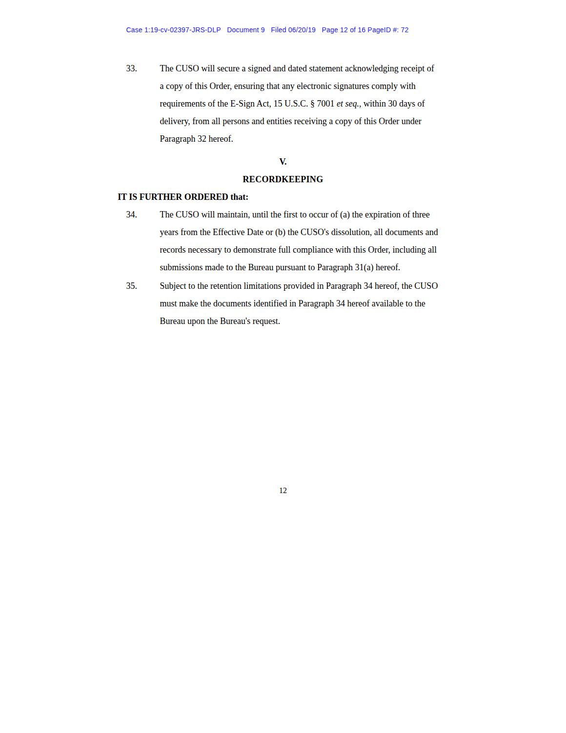Case 1:19-cv-02397-JRS-DLP Document 9 Filed 06/20/19 Page 12 of 16 PageID #: 72
33. The CUSO will secure a signed and dated statement acknowledging receipt of a copy of this Order, ensuring that any electronic signatures comply with requirements of the E-Sign Act, 15 U.S.C. § 7001 et seq., within 30 days of delivery, from all persons and entities receiving a copy of this Order under Paragraph 32 hereof.
V.
RECORDKEEPING
IT IS FURTHER ORDERED that:
34. The CUSO will maintain, until the first to occur of (a) the expiration of three years from the Effective Date or (b) the CUSO's dissolution, all documents and records necessary to demonstrate full compliance with this Order, including all submissions made to the Bureau pursuant to Paragraph 31(a) hereof.
35. Subject to the retention limitations provided in Paragraph 34 hereof, the CUSO must make the documents identified in Paragraph 34 hereof available to the Bureau upon the Bureau's request.
12